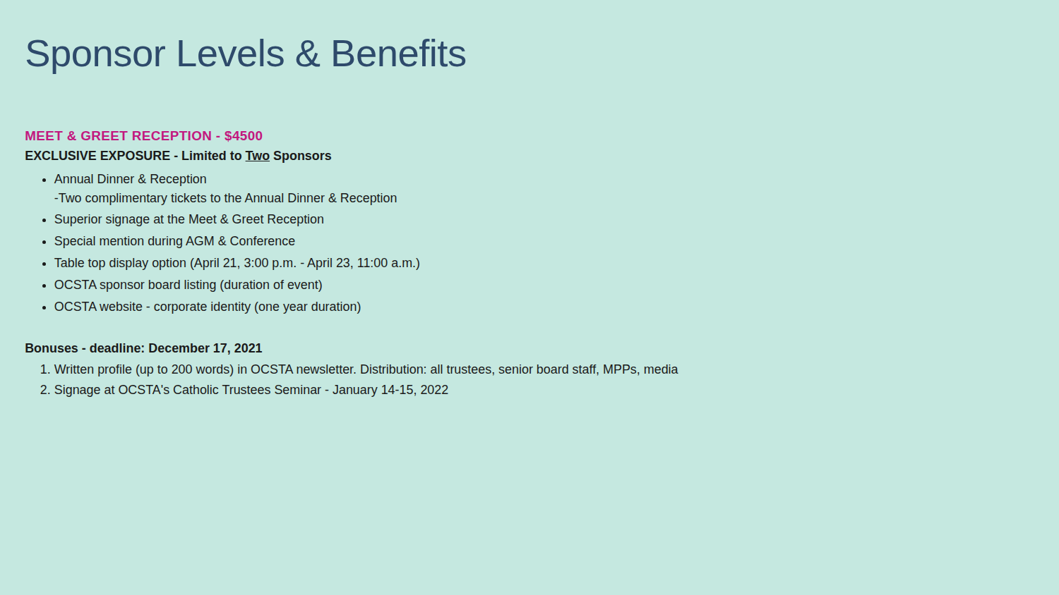Sponsor Levels & Benefits
MEET & GREET RECEPTION - $4500
EXCLUSIVE EXPOSURE - Limited to Two Sponsors
Annual Dinner & Reception -Two complimentary tickets to the Annual Dinner & Reception
Superior signage at the Meet & Greet Reception
Special mention during AGM & Conference
Table top display option (April 21, 3:00 p.m. - April 23, 11:00 a.m.)
OCSTA sponsor board listing (duration of event)
OCSTA website - corporate identity (one year duration)
Bonuses - deadline: December 17, 2021
Written profile (up to 200 words) in OCSTA newsletter. Distribution: all trustees, senior board staff, MPPs, media
Signage at OCSTA's Catholic Trustees Seminar - January 14-15, 2022